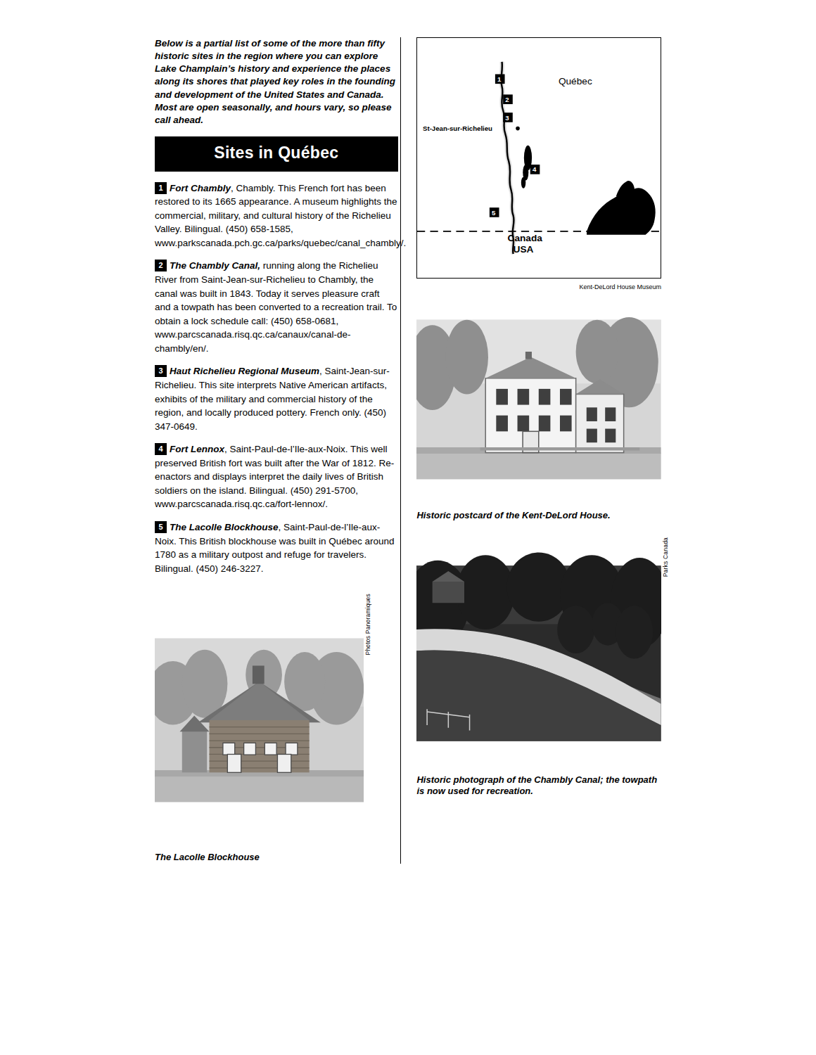Below is a partial list of some of the more than fifty historic sites in the region where you can explore Lake Champlain’s history and experience the places along its shores that played key roles in the founding and development of the United States and Canada. Most are open seasonally, and hours vary, so please call ahead.
Sites in Québec
1 Fort Chambly, Chambly. This French fort has been restored to its 1665 appearance. A museum highlights the commercial, military, and cultural history of the Richelieu Valley. Bilingual. (450) 658-1585, www.parkscanada.pch.gc.ca/parks/quebec/canal_chambly/.
2 The Chambly Canal, running along the Richelieu River from Saint-Jean-sur-Richelieu to Chambly, the canal was built in 1843. Today it serves pleasure craft and a towpath has been converted to a recreation trail. To obtain a lock schedule call: (450) 658-0681, www.parcscanada.risq.qc.ca/canaux/canal-de-chambly/en/.
3 Haut Richelieu Regional Museum, Saint-Jean-sur-Richelieu. This site interprets Native American artifacts, exhibits of the military and commercial history of the region, and locally produced pottery. French only. (450) 347-0649.
4 Fort Lennox, Saint-Paul-de-l’Ile-aux-Noix. This well preserved British fort was built after the War of 1812. Re-enactors and displays interpret the daily lives of British soldiers on the island. Bilingual. (450) 291-5700, www.parcscanada.risq.qc.ca/fort-lennox/.
5 The Lacolle Blockhouse, Saint-Paul-de-l’Ile-aux-Noix. This British blockhouse was built in Québec around 1780 as a military outpost and refuge for travelers. Bilingual. (450) 246-3227.
Photos Panoramiques
The Lacolle Blockhouse
Québec Canada USA St-Jean-sur-Richelieu 1 2 3 4 5
Kent-DeLord House Museum
Historic postcard of the Kent-DeLord House.
Parks Canada
Historic photograph of the Chambly Canal; the towpath is now used for recreation.